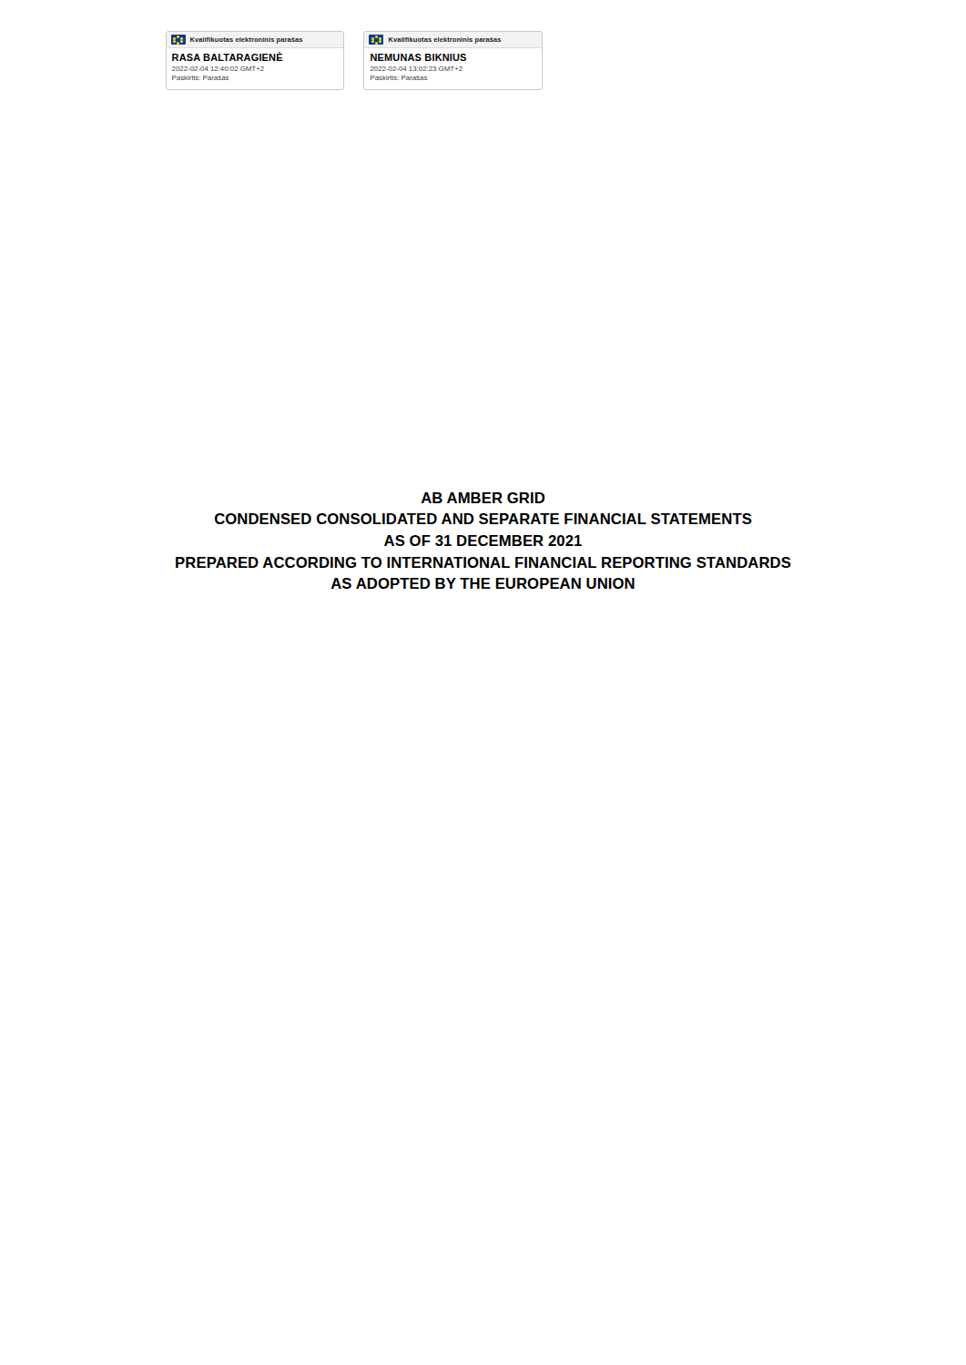Kvalifikuotas elektroninis parašas
RASA BALTARAGIENĖ
2022-02-04 12:40:02 GMT+2
Paskirtis: Parašas
Kvalifikuotas elektroninis parašas
NEMUNAS BIKNIUS
2022-02-04 13:02:23 GMT+2
Paskirtis: Parašas
AB AMBER GRID
CONDENSED CONSOLIDATED AND SEPARATE FINANCIAL STATEMENTS
AS OF 31 DECEMBER 2021
PREPARED ACCORDING TO INTERNATIONAL FINANCIAL REPORTING STANDARDS
AS ADOPTED BY THE EUROPEAN UNION